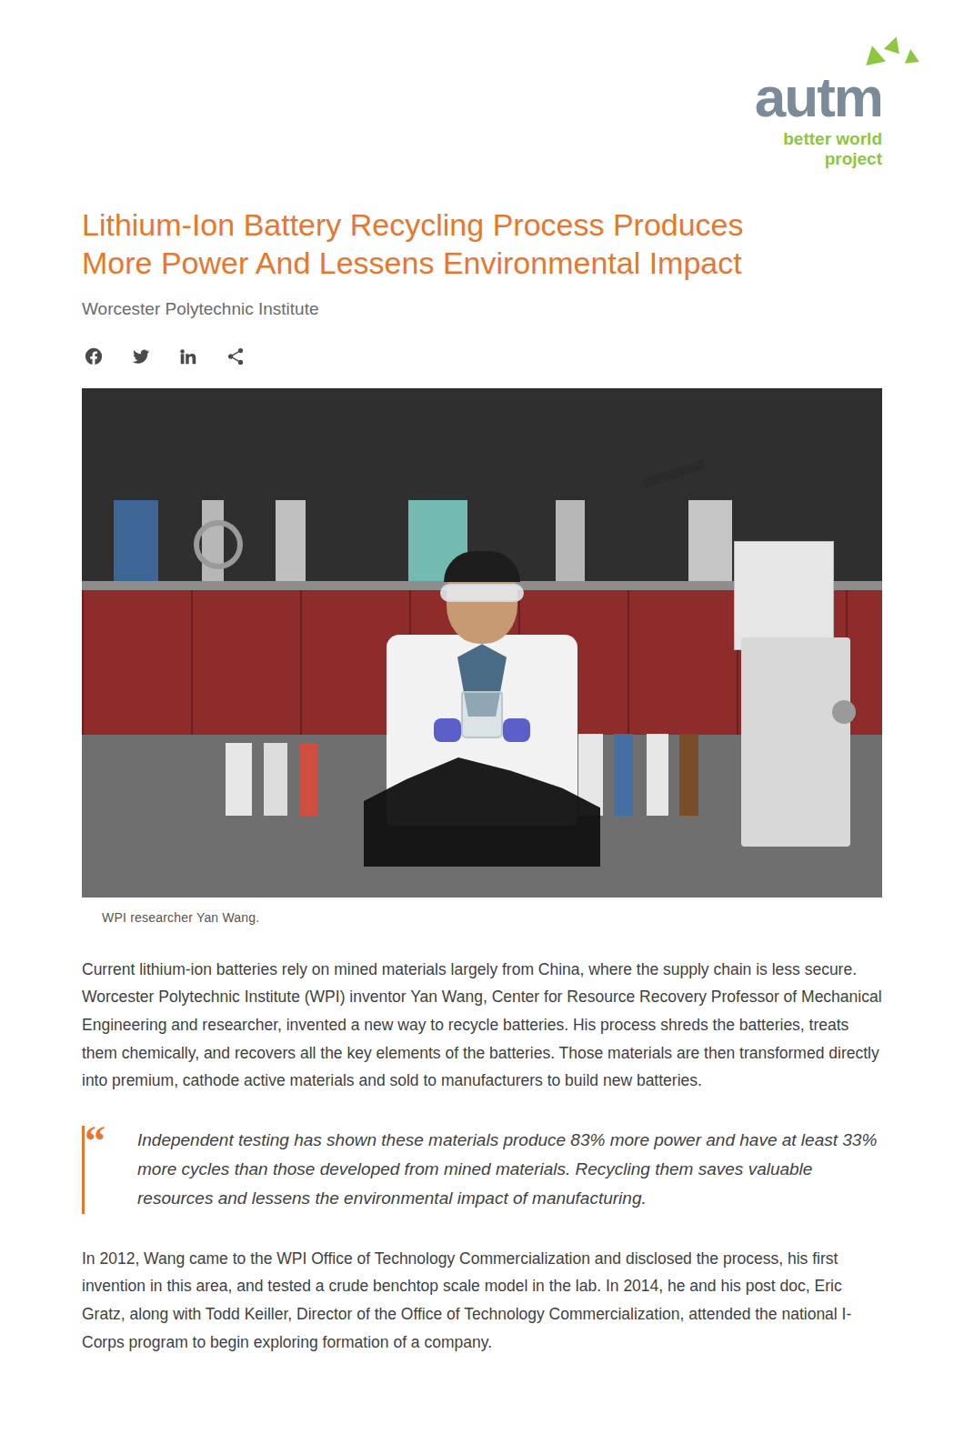autm
better world
project
Lithium-Ion Battery Recycling Process Produces More Power And Lessens Environmental Impact
Worcester Polytechnic Institute
WPI researcher Yan Wang.
Current lithium-ion batteries rely on mined materials largely from China, where the supply chain is less secure. Worcester Polytechnic Institute (WPI) inventor Yan Wang, Center for Resource Recovery Professor of Mechanical Engineering and researcher, invented a new way to recycle batteries. His process shreds the batteries, treats them chemically, and recovers all the key elements of the batteries. Those materials are then transformed directly into premium, cathode active materials and sold to manufacturers to build new batteries.
“
Independent testing has shown these materials produce 83% more power and have at least 33% more cycles than those developed from mined materials. Recycling them saves valuable resources and lessens the environmental impact of manufacturing.
In 2012, Wang came to the WPI Office of Technology Commercialization and disclosed the process, his first invention in this area, and tested a crude benchtop scale model in the lab. In 2014, he and his post doc, Eric Gratz, along with Todd Keiller, Director of the Office of Technology Commercialization, attended the national I-Corps program to begin exploring formation of a company.